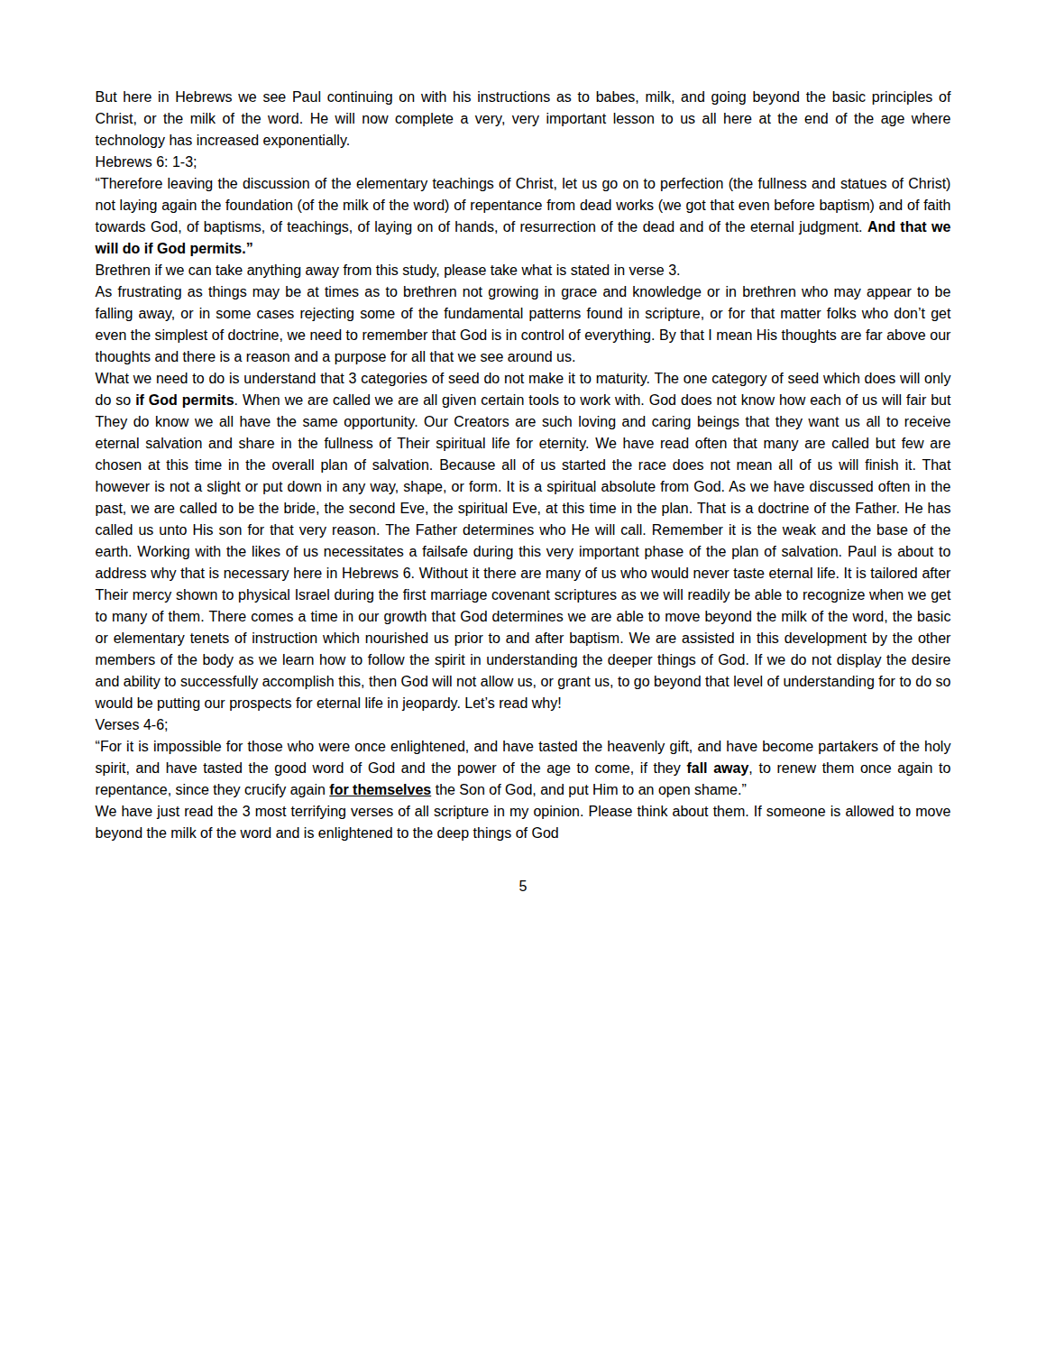But here in Hebrews we see Paul continuing on with his instructions as to babes, milk, and going beyond the basic principles of Christ, or the milk of the word. He will now complete a very, very important lesson to us all here at the end of the age where technology has increased exponentially.
Hebrews 6: 1-3;
“Therefore leaving the discussion of the elementary teachings of Christ, let us go on to perfection (the fullness and statues of Christ) not laying again the foundation (of the milk of the word) of repentance from dead works (we got that even before baptism) and of faith towards God, of baptisms, of teachings, of laying on of hands, of resurrection of the dead and of the eternal judgment. And that we will do if God permits.”
Brethren if we can take anything away from this study, please take what is stated in verse 3.
As frustrating as things may be at times as to brethren not growing in grace and knowledge or in brethren who may appear to be falling away, or in some cases rejecting some of the fundamental patterns found in scripture, or for that matter folks who don’t get even the simplest of doctrine, we need to remember that God is in control of everything. By that I mean His thoughts are far above our thoughts and there is a reason and a purpose for all that we see around us.
What we need to do is understand that 3 categories of seed do not make it to maturity. The one category of seed which does will only do so if God permits. When we are called we are all given certain tools to work with. God does not know how each of us will fair but They do know we all have the same opportunity. Our Creators are such loving and caring beings that they want us all to receive eternal salvation and share in the fullness of Their spiritual life for eternity. We have read often that many are called but few are chosen at this time in the overall plan of salvation. Because all of us started the race does not mean all of us will finish it. That however is not a slight or put down in any way, shape, or form. It is a spiritual absolute from God. As we have discussed often in the past, we are called to be the bride, the second Eve, the spiritual Eve, at this time in the plan. That is a doctrine of the Father. He has called us unto His son for that very reason. The Father determines who He will call. Remember it is the weak and the base of the earth. Working with the likes of us necessitates a failsafe during this very important phase of the plan of salvation. Paul is about to address why that is necessary here in Hebrews 6. Without it there are many of us who would never taste eternal life. It is tailored after Their mercy shown to physical Israel during the first marriage covenant scriptures as we will readily be able to recognize when we get to many of them. There comes a time in our growth that God determines we are able to move beyond the milk of the word, the basic or elementary tenets of instruction which nourished us prior to and after baptism. We are assisted in this development by the other members of the body as we learn how to follow the spirit in understanding the deeper things of God. If we do not display the desire and ability to successfully accomplish this, then God will not allow us, or grant us, to go beyond that level of understanding for to do so would be putting our prospects for eternal life in jeopardy. Let’s read why!
Verses 4-6;
“For it is impossible for those who were once enlightened, and have tasted the heavenly gift, and have become partakers of the holy spirit, and have tasted the good word of God and the power of the age to come, if they fall away, to renew them once again to repentance, since they crucify again for themselves the Son of God, and put Him to an open shame.”
We have just read the 3 most terrifying verses of all scripture in my opinion. Please think about them. If someone is allowed to move beyond the milk of the word and is enlightened to the deep things of God
5